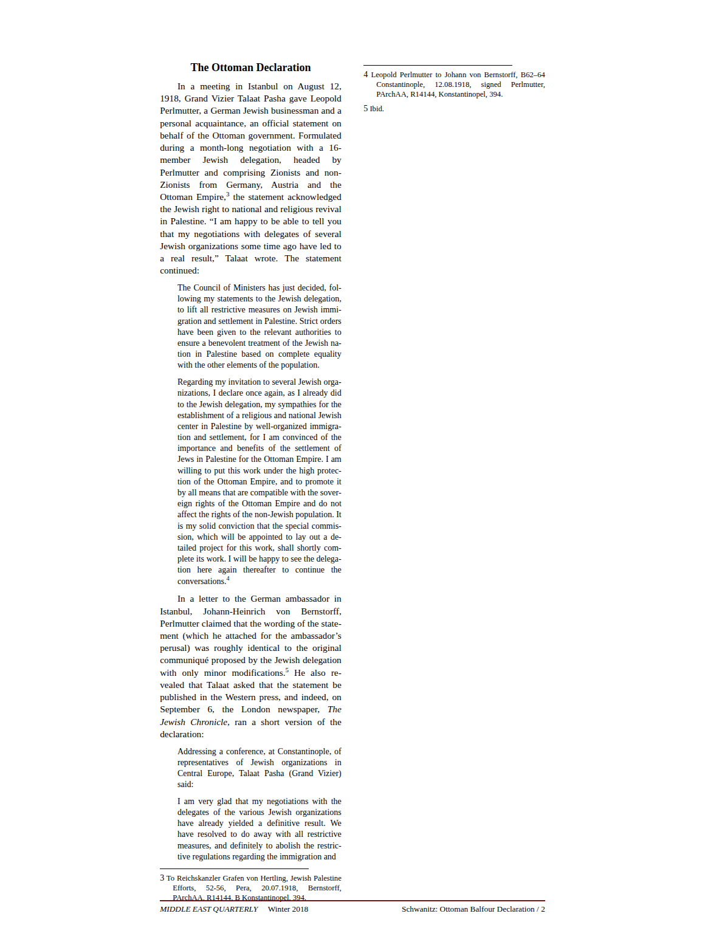The Ottoman Declaration
In a meeting in Istanbul on August 12, 1918, Grand Vizier Talaat Pasha gave Leopold Perlmutter, a German Jewish businessman and a personal acquaintance, an official statement on behalf of the Ottoman government. Formulated during a month-long negotiation with a 16-member Jewish delegation, headed by Perlmutter and comprising Zionists and non-Zionists from Germany, Austria and the Ottoman Empire,3 the statement acknowledged the Jewish right to national and religious revival in Palestine. “I am happy to be able to tell you that my negotiations with delegates of several Jewish organizations some time ago have led to a real result,” Talaat wrote. The statement continued:
The Council of Ministers has just decided, following my statements to the Jewish delegation, to lift all restrictive measures on Jewish immigration and settlement in Palestine. Strict orders have been given to the relevant authorities to ensure a benevolent treatment of the Jewish nation in Palestine based on complete equality with the other elements of the population.
Regarding my invitation to several Jewish organizations, I declare once again, as I already did to the Jewish delegation, my sympathies for the establishment of a religious and national Jewish center in Palestine by well-organized immigration and settlement, for I am convinced of the importance and benefits of the settlement of Jews in Palestine for the Ottoman Empire. I am willing to put this work under the high protection of the Ottoman Empire, and to promote it by all means that are compatible with the sovereign rights of the Ottoman Empire and do not affect the rights of the non-Jewish population. It is my solid conviction that the special commission, which will be appointed to lay out a detailed project for this work, shall shortly complete its work. I will be happy to see the delegation here again thereafter to continue the conversations.4
In a letter to the German ambassador in Istanbul, Johann-Heinrich von Bernstorff, Perlmutter claimed that the wording of the statement (which he attached for the ambassador’s perusal) was roughly identical to the original communiqué proposed by the Jewish delegation with only minor modifications.5 He also revealed that Talaat asked that the statement be published in the Western press, and indeed, on September 6, the London newspaper, The Jewish Chronicle, ran a short version of the declaration:
Addressing a conference, at Constantinople, of representatives of Jewish organizations in Central Europe, Talaat Pasha (Grand Vizier) said:
I am very glad that my negotiations with the delegates of the various Jewish organizations have already yielded a definitive result. We have resolved to do away with all restrictive measures, and definitely to abolish the restrictive regulations regarding the immigration and
3 To Reichskanzler Grafen von Hertling, Jewish Palestine Efforts, 52-56, Pera, 20.07.1918, Bernstorff, PArchAA, R14144, B Konstantinopel, 394.
4 Leopold Perlmutter to Johann von Bernstorff, B62–64 Constantinople, 12.08.1918, signed Perlmutter, PArchAA, R14144, Konstantinopel, 394.
5 Ibid.
MIDDLE EAST QUARTERLY Winter 2018
Schwanitz: Ottoman Balfour Declaration / 2